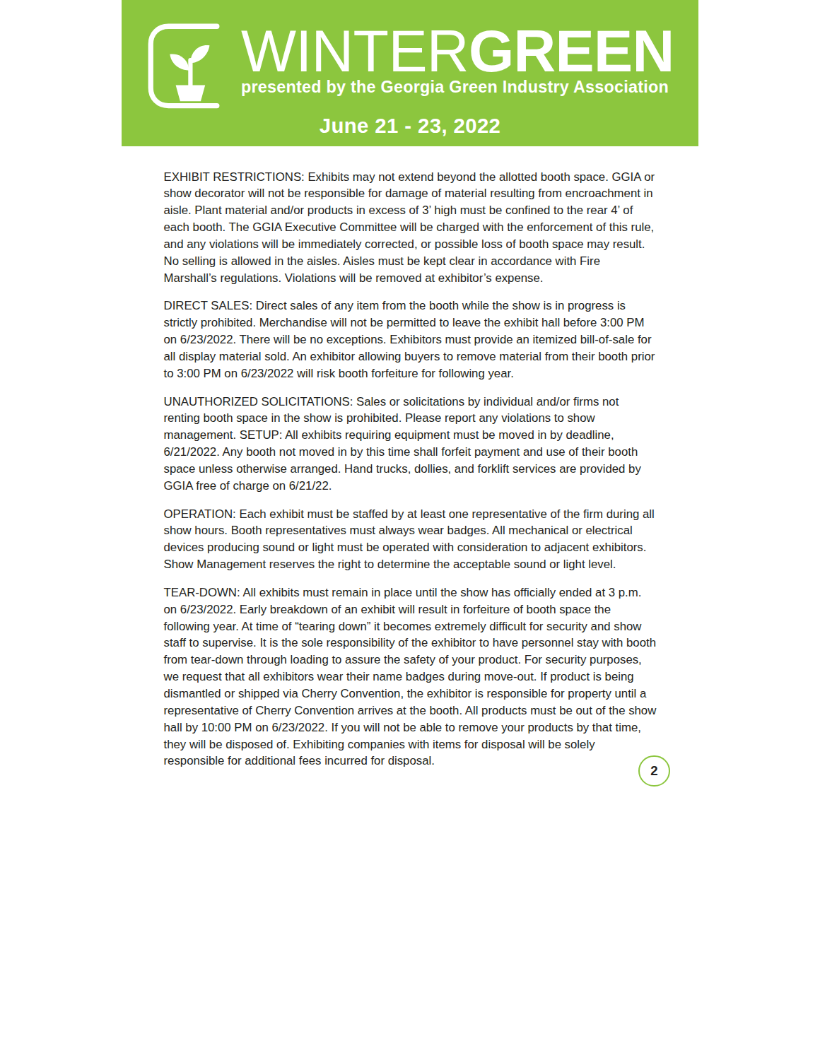WINTER GREEN
presented by the Georgia Green Industry Association
June 21 - 23, 2022
EXHIBIT RESTRICTIONS: Exhibits may not extend beyond the allotted booth space. GGIA or show decorator will not be responsible for damage of material resulting from encroachment in aisle. Plant material and/or products in excess of 3’ high must be confined to the rear 4’ of each booth. The GGIA Executive Committee will be charged with the enforcement of this rule, and any violations will be immediately corrected, or possible loss of booth space may result. No selling is allowed in the aisles. Aisles must be kept clear in accordance with Fire Marshall’s regulations. Violations will be removed at exhibitor’s expense.
DIRECT SALES: Direct sales of any item from the booth while the show is in progress is strictly prohibited. Merchandise will not be permitted to leave the exhibit hall before 3:00 PM on 6/23/2022. There will be no exceptions. Exhibitors must provide an itemized bill-of-sale for all display material sold. An exhibitor allowing buyers to remove material from their booth prior to 3:00 PM on 6/23/2022 will risk booth forfeiture for following year.
UNAUTHORIZED SOLICITATIONS: Sales or solicitations by individual and/or firms not renting booth space in the show is prohibited. Please report any violations to show management. SETUP: All exhibits requiring equipment must be moved in by deadline, 6/21/2022. Any booth not moved in by this time shall forfeit payment and use of their booth space unless otherwise arranged. Hand trucks, dollies, and forklift services are provided by GGIA free of charge on 6/21/22.
OPERATION: Each exhibit must be staffed by at least one representative of the firm during all show hours. Booth representatives must always wear badges. All mechanical or electrical devices producing sound or light must be operated with consideration to adjacent exhibitors. Show Management reserves the right to determine the acceptable sound or light level.
TEAR-DOWN: All exhibits must remain in place until the show has officially ended at 3 p.m. on 6/23/2022. Early breakdown of an exhibit will result in forfeiture of booth space the following year. At time of “tearing down” it becomes extremely difficult for security and show staff to supervise. It is the sole responsibility of the exhibitor to have personnel stay with booth from tear-down through loading to assure the safety of your product. For security purposes, we request that all exhibitors wear their name badges during move-out. If product is being dismantled or shipped via Cherry Convention, the exhibitor is responsible for property until a representative of Cherry Convention arrives at the booth. All products must be out of the show hall by 10:00 PM on 6/23/2022. If you will not be able to remove your products by that time, they will be disposed of. Exhibiting companies with items for disposal will be solely responsible for additional fees incurred for disposal.
2